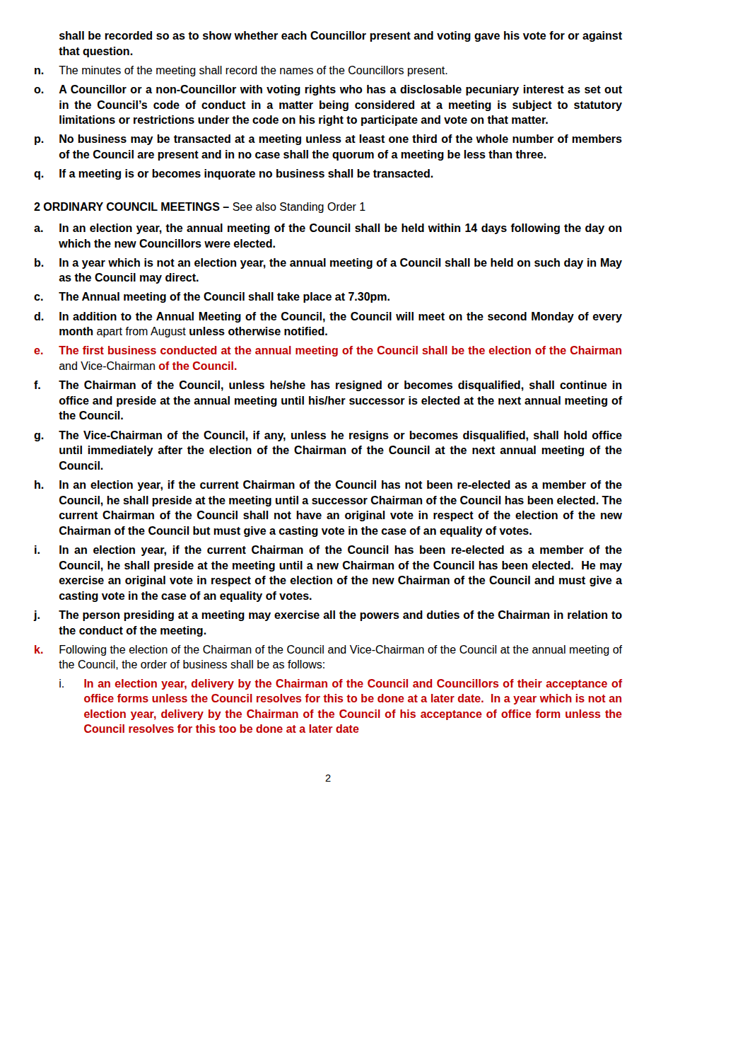shall be recorded so as to show whether each Councillor present and voting gave his vote for or against that question.
n. The minutes of the meeting shall record the names of the Councillors present.
o. A Councillor or a non-Councillor with voting rights who has a disclosable pecuniary interest as set out in the Council’s code of conduct in a matter being considered at a meeting is subject to statutory limitations or restrictions under the code on his right to participate and vote on that matter.
p. No business may be transacted at a meeting unless at least one third of the whole number of members of the Council are present and in no case shall the quorum of a meeting be less than three.
q. If a meeting is or becomes inquorate no business shall be transacted.
2 ORDINARY COUNCIL MEETINGS – See also Standing Order 1
a. In an election year, the annual meeting of the Council shall be held within 14 days following the day on which the new Councillors were elected.
b. In a year which is not an election year, the annual meeting of a Council shall be held on such day in May as the Council may direct.
c. The Annual meeting of the Council shall take place at 7.30pm.
d. In addition to the Annual Meeting of the Council, the Council will meet on the second Monday of every month apart from August unless otherwise notified.
e. The first business conducted at the annual meeting of the Council shall be the election of the Chairman and Vice-Chairman of the Council.
f. The Chairman of the Council, unless he/she has resigned or becomes disqualified, shall continue in office and preside at the annual meeting until his/her successor is elected at the next annual meeting of the Council.
g. The Vice-Chairman of the Council, if any, unless he resigns or becomes disqualified, shall hold office until immediately after the election of the Chairman of the Council at the next annual meeting of the Council.
h. In an election year, if the current Chairman of the Council has not been re-elected as a member of the Council, he shall preside at the meeting until a successor Chairman of the Council has been elected. The current Chairman of the Council shall not have an original vote in respect of the election of the new Chairman of the Council but must give a casting vote in the case of an equality of votes.
i. In an election year, if the current Chairman of the Council has been re-elected as a member of the Council, he shall preside at the meeting until a new Chairman of the Council has been elected. He may exercise an original vote in respect of the election of the new Chairman of the Council and must give a casting vote in the case of an equality of votes.
j. The person presiding at a meeting may exercise all the powers and duties of the Chairman in relation to the conduct of the meeting.
k. Following the election of the Chairman of the Council and Vice-Chairman of the Council at the annual meeting of the Council, the order of business shall be as follows:
i. In an election year, delivery by the Chairman of the Council and Councillors of their acceptance of office forms unless the Council resolves for this to be done at a later date. In a year which is not an election year, delivery by the Chairman of the Council of his acceptance of office form unless the Council resolves for this too be done at a later date
2